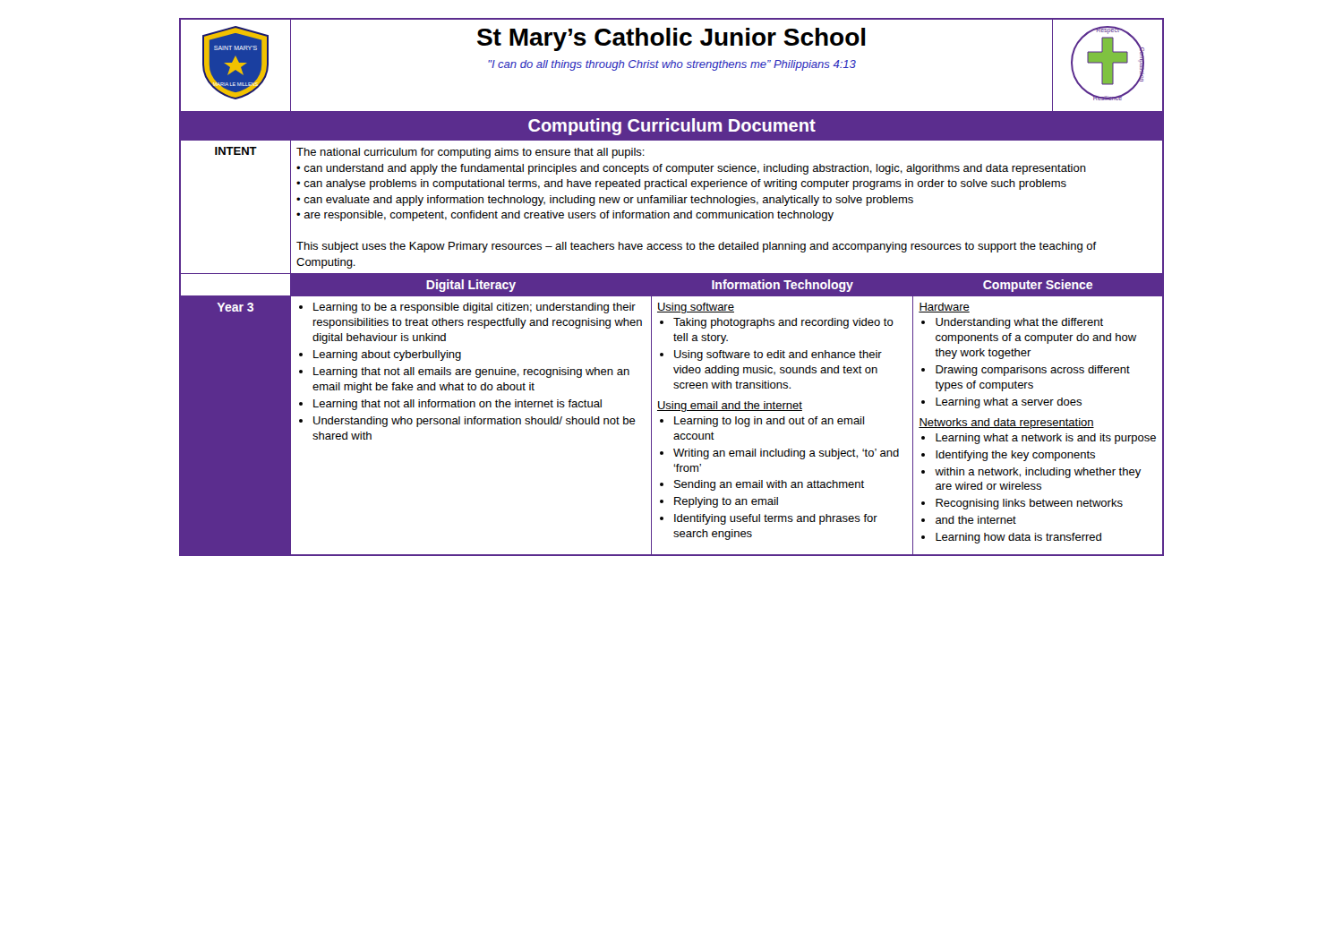| SAINT MARY'S MARIA LE MILLENS | St Mary’s Catholic Junior School "I can do all things through Christ who strengthens me” Philippians 4:13 | Respect Compassion Resilience |
| Computing Curriculum Document |
| INTENT | The national curriculum for computing aims to ensure that all pupils: • can understand and apply the fundamental principles and concepts of computer science, including abstraction, logic, algorithms and data representation • can analyse problems in computational terms, and have repeated practical experience of writing computer programs in order to solve such problems • can evaluate and apply information technology, including new or unfamiliar technologies, analytically to solve problems • are responsible, competent, confident and creative users of information and communication technology This subject uses the Kapow Primary resources – all teachers have access to the detailed planning and accompanying resources to support the teaching of Computing. |
| | Digital Literacy | Information Technology | Computer Science |
| Year 3 | Learning to be a responsible digital citizen; understanding their responsibilities to treat others respectfully and recognising when digital behaviour is unkind Learning about cyberbullying Learning that not all emails are genuine, recognising when an email might be fake and what to do about it Learning that not all information on the internet is factual Understanding who personal information should/ should not be shared with | Using software Taking photographs and recording video to tell a story. Using software to edit and enhance their video adding music, sounds and text on screen with transitions. Using email and the internet Learning to log in and out of an email account Writing an email including a subject, ‘to’ and ‘from’ Sending an email with an attachment Replying to an email Identifying useful terms and phrases for search engines | Hardware Understanding what the different components of a computer do and how they work together Drawing comparisons across different types of computers Learning what a server does Networks and data representation Learning what a network is and its purpose Identifying the key components within a network, including whether they are wired or wireless Recognising links between networks and the internet Learning how data is transferred |